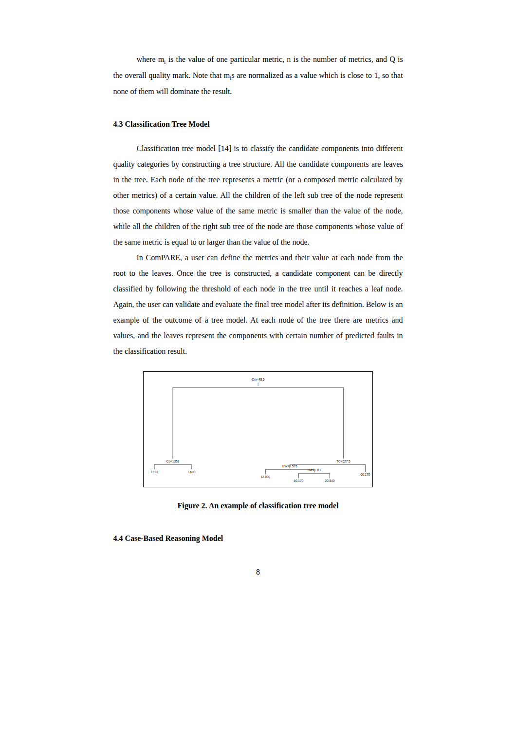where mi is the value of one particular metric, n is the number of metrics, and Q is the overall quality mark. Note that mis are normalized as a value which is close to 1, so that none of them will dominate the result.
4.3 Classification Tree Model
Classification tree model [14] is to classify the candidate components into different quality categories by constructing a tree structure. All the candidate components are leaves in the tree. Each node of the tree represents a metric (or a composed metric calculated by other metrics) of a certain value. All the children of the left sub tree of the node represent those components whose value of the same metric is smaller than the value of the node, while all the children of the right sub tree of the node are those components whose value of the same metric is equal to or larger than the value of the node.
In ComPARE, a user can define the metrics and their value at each node from the root to the leaves. Once the tree is constructed, a candidate component can be directly classified by following the threshold of each node in the tree until it reaches a leaf node. Again, the user can validate and evaluate the final tree model after its definition. Below is an example of the outcome of a tree model. At each node of the tree there are metrics and values, and the leaves represent the components with certain number of predicted faults in the classification result.
Cm<48.5 | Co<1358 3.103 7.690 TC<627.5 60.170 BW<8.575 12.800 BW<1.83 40.170 20.840
Figure 2. An example of classification tree model
4.4 Case-Based Reasoning Model
8